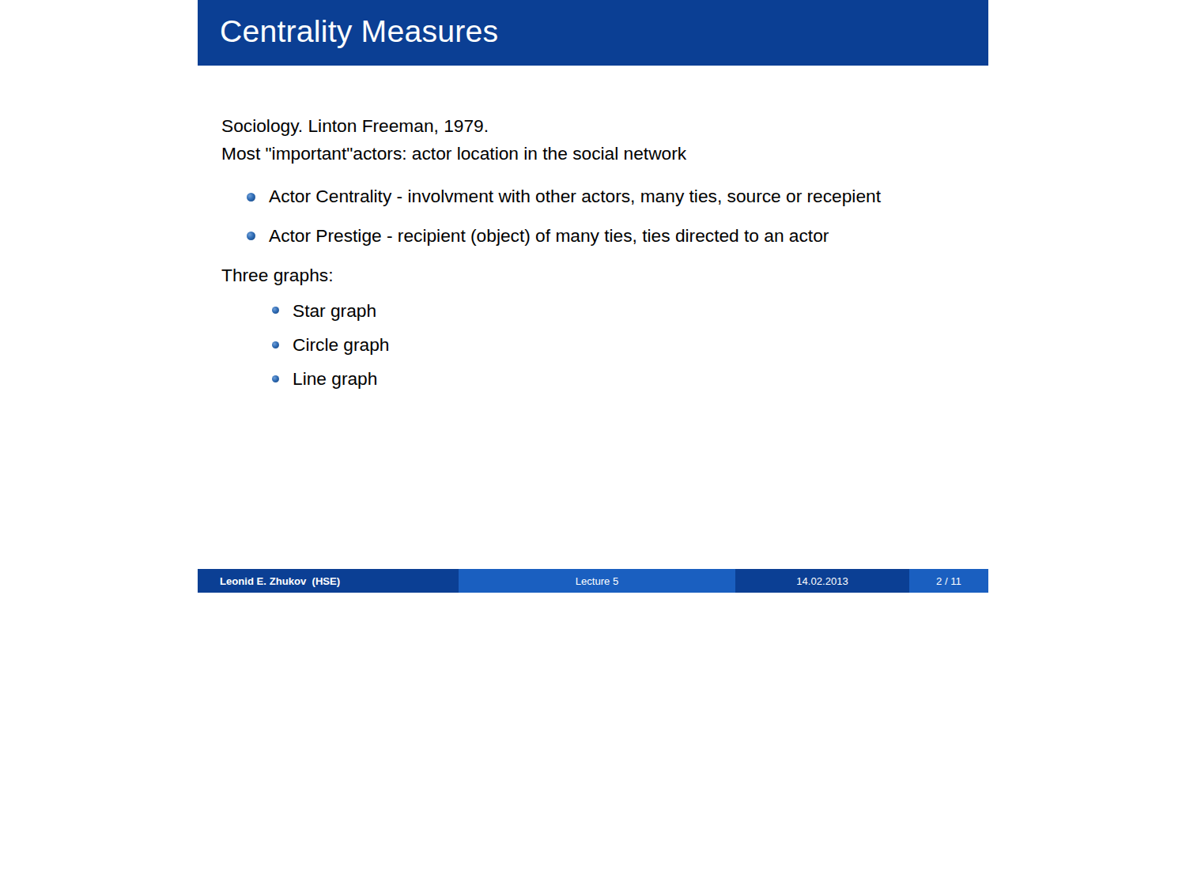Centrality Measures
Sociology. Linton Freeman, 1979.
Most "important"actors: actor location in the social network
Actor Centrality - involvment with other actors, many ties, source or recepient
Actor Prestige - recipient (object) of many ties, ties directed to an actor
Three graphs:
Star graph
Circle graph
Line graph
Leonid E. Zhukov (HSE)
Lecture 5
14.02.2013
2 / 11